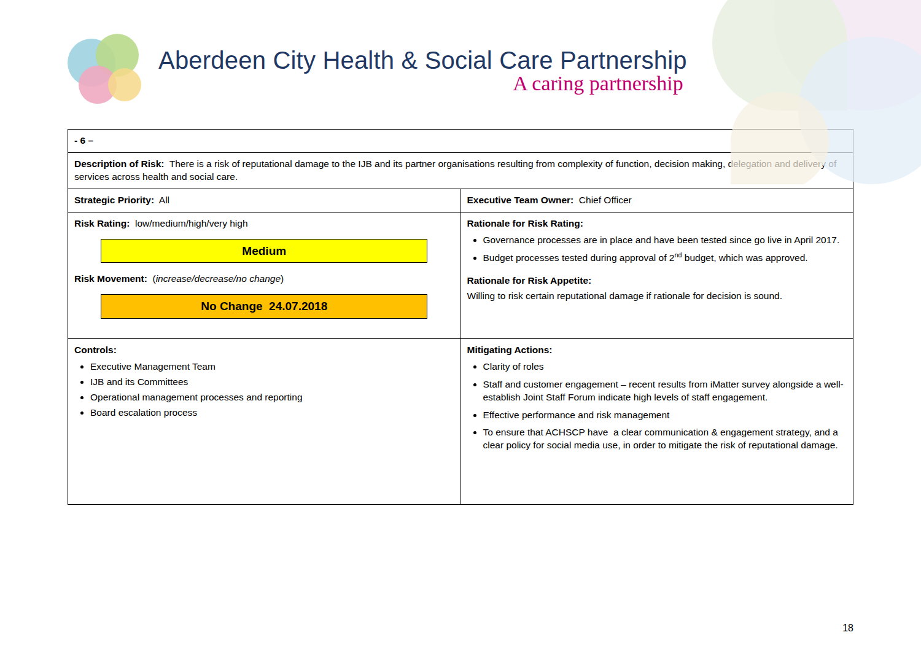Aberdeen City Health & Social Care Partnership
A caring partnership
| - 6 – |
| Description of Risk: There is a risk of reputational damage to the IJB and its partner organisations resulting from complexity of function, decision making, delegation and delivery of services across health and social care. |
| Strategic Priority: All | Executive Team Owner: Chief Officer |
| Risk Rating: low/medium/high/very high Medium Risk Movement: ( increase/decrease/no change ) No Change 24.07.2018 | Rationale for Risk Rating: Governance processes are in place and have been tested since go live in April 2017. Budget processes tested during approval of 2 nd budget, which was approved. Rationale for Risk Appetite: Willing to risk certain reputational damage if rationale for decision is sound. |
| Controls: Executive Management Team IJB and its Committees Operational management processes and reporting Board escalation process | Mitigating Actions: Clarity of roles Staff and customer engagement – recent results from iMatter survey alongside a well-establish Joint Staff Forum indicate high levels of staff engagement. Effective performance and risk management To ensure that ACHSCP have a clear communication & engagement strategy, and a clear policy for social media use, in order to mitigate the risk of reputational damage. |
18